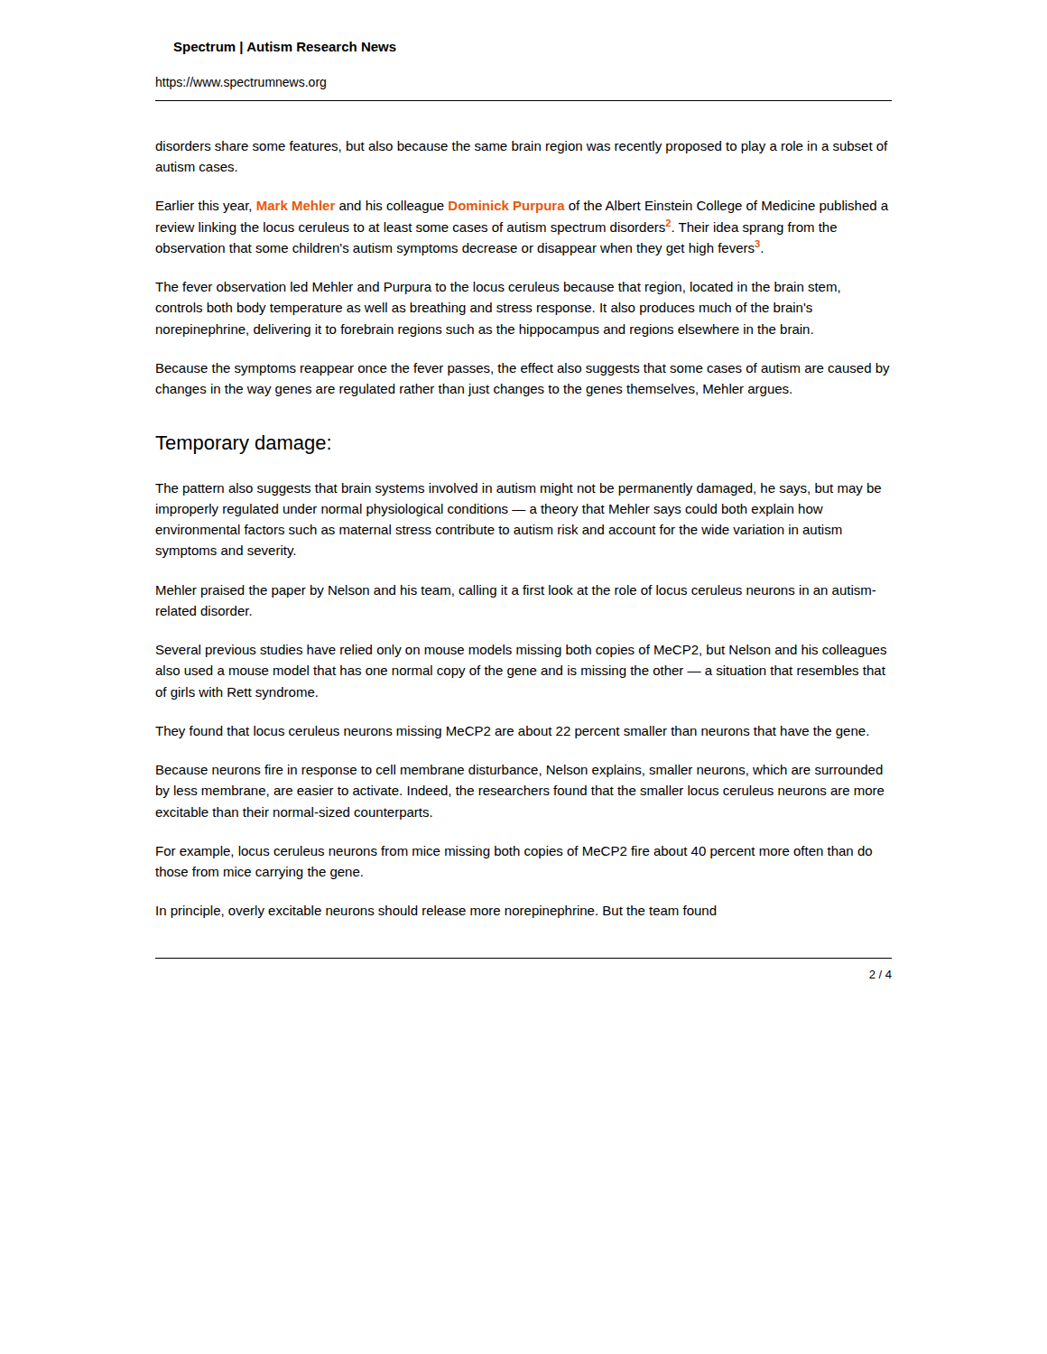Spectrum | Autism Research News
https://www.spectrumnews.org
disorders share some features, but also because the same brain region was recently proposed to play a role in a subset of autism cases.
Earlier this year, Mark Mehler and his colleague Dominick Purpura of the Albert Einstein College of Medicine published a review linking the locus ceruleus to at least some cases of autism spectrum disorders2. Their idea sprang from the observation that some children's autism symptoms decrease or disappear when they get high fevers3.
The fever observation led Mehler and Purpura to the locus ceruleus because that region, located in the brain stem, controls both body temperature as well as breathing and stress response. It also produces much of the brain's norepinephrine, delivering it to forebrain regions such as the hippocampus and regions elsewhere in the brain.
Because the symptoms reappear once the fever passes, the effect also suggests that some cases of autism are caused by changes in the way genes are regulated rather than just changes to the genes themselves, Mehler argues.
Temporary damage:
The pattern also suggests that brain systems involved in autism might not be permanently damaged, he says, but may be improperly regulated under normal physiological conditions — a theory that Mehler says could both explain how environmental factors such as maternal stress contribute to autism risk and account for the wide variation in autism symptoms and severity.
Mehler praised the paper by Nelson and his team, calling it a first look at the role of locus ceruleus neurons in an autism-related disorder.
Several previous studies have relied only on mouse models missing both copies of MeCP2, but Nelson and his colleagues also used a mouse model that has one normal copy of the gene and is missing the other — a situation that resembles that of girls with Rett syndrome.
They found that locus ceruleus neurons missing MeCP2 are about 22 percent smaller than neurons that have the gene.
Because neurons fire in response to cell membrane disturbance, Nelson explains, smaller neurons, which are surrounded by less membrane, are easier to activate. Indeed, the researchers found that the smaller locus ceruleus neurons are more excitable than their normal-sized counterparts.
For example, locus ceruleus neurons from mice missing both copies of MeCP2 fire about 40 percent more often than do those from mice carrying the gene.
In principle, overly excitable neurons should release more norepinephrine. But the team found
2 / 4